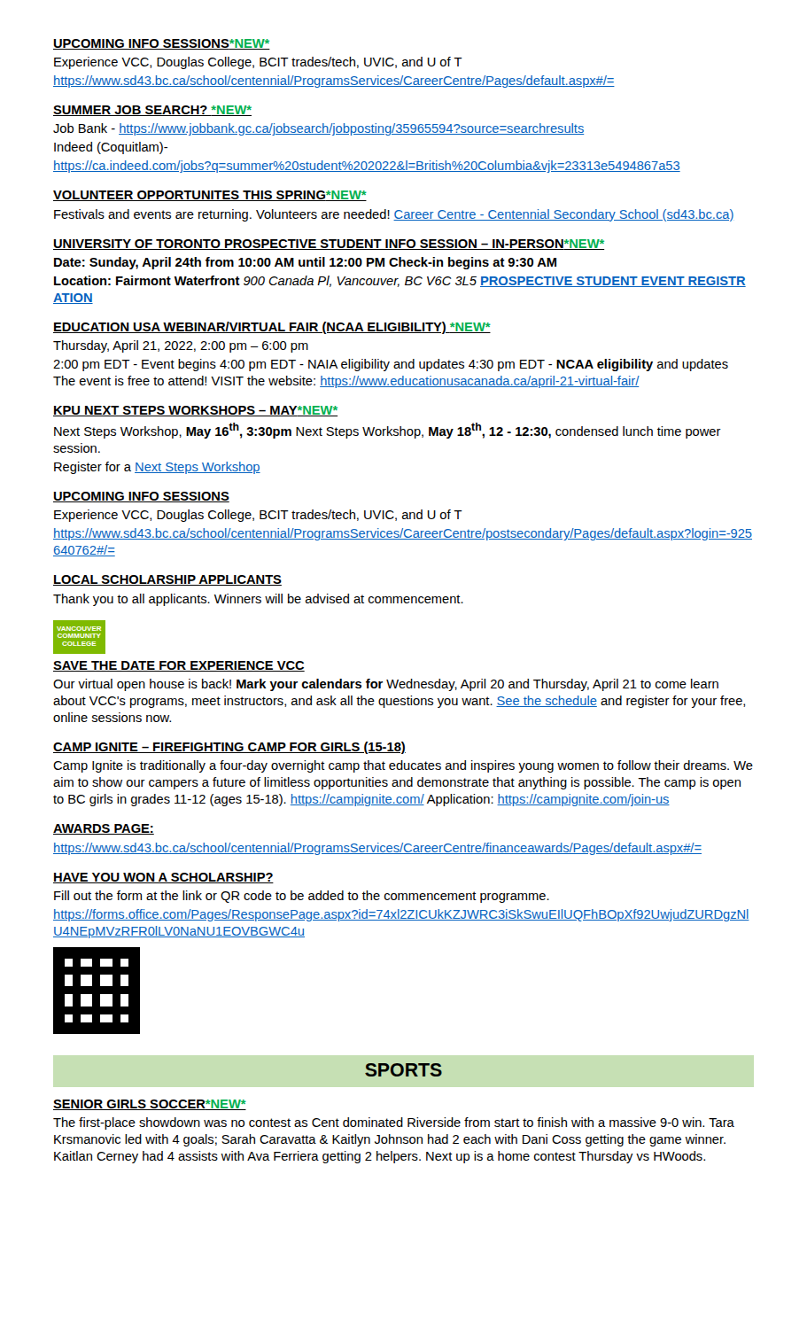UPCOMING INFO SESSIONS*NEW*
Experience VCC, Douglas College, BCIT trades/tech, UVIC, and U of T
https://www.sd43.bc.ca/school/centennial/ProgramsServices/CareerCentre/Pages/default.aspx#/=
SUMMER JOB SEARCH? *NEW*
Job Bank - https://www.jobbank.gc.ca/jobsearch/jobposting/35965594?source=searchresults
Indeed (Coquitlam)-
https://ca.indeed.com/jobs?q=summer%20student%202022&l=British%20Columbia&vjk=23313e5494867a53
VOLUNTEER OPPORTUNITES THIS SPRING*NEW*
Festivals and events are returning. Volunteers are needed! Career Centre - Centennial Secondary School (sd43.bc.ca)
UNIVERSITY OF TORONTO PROSPECTIVE STUDENT INFO SESSION – IN-PERSON*NEW*
Date: Sunday, April 24th from 10:00 AM until 12:00 PM Check-in begins at 9:30 AM
Location: Fairmont Waterfront 900 Canada Pl, Vancouver, BC V6C 3L5 PROSPECTIVE STUDENT EVENT REGISTRATION
EDUCATION USA WEBINAR/VIRTUAL FAIR (NCAA ELIGIBILITY) *NEW*
Thursday, April 21, 2022, 2:00 pm – 6:00 pm
2:00 pm EDT - Event begins 4:00 pm EDT - NAIA eligibility and updates 4:30 pm EDT - NCAA eligibility and updates The event is free to attend! VISIT the website: https://www.educationusacanada.ca/april-21-virtual-fair/
KPU NEXT STEPS WORKSHOPS – MAY*NEW*
Next Steps Workshop, May 16th, 3:30pm Next Steps Workshop, May 18th, 12 - 12:30, condensed lunch time power session.
Register for a Next Steps Workshop
UPCOMING INFO SESSIONS
Experience VCC, Douglas College, BCIT trades/tech, UVIC, and U of T
https://www.sd43.bc.ca/school/centennial/ProgramsServices/CareerCentre/postsecondary/Pages/default.aspx?login=-925640762#/=
LOCAL SCHOLARSHIP APPLICANTS
Thank you to all applicants. Winners will be advised at commencement.
VANCOUVER
COMMUNITY
COLLEGE
SAVE THE DATE FOR EXPERIENCE VCC
Our virtual open house is back! Mark your calendars for Wednesday, April 20 and Thursday, April 21 to come learn about VCC's programs, meet instructors, and ask all the questions you want. See the schedule and register for your free, online sessions now.
CAMP IGNITE – FIREFIGHTING CAMP FOR GIRLS (15-18)
Camp Ignite is traditionally a four-day overnight camp that educates and inspires young women to follow their dreams. We aim to show our campers a future of limitless opportunities and demonstrate that anything is possible. The camp is open to BC girls in grades 11-12 (ages 15-18). https://campignite.com/ Application: https://campignite.com/join-us
AWARDS PAGE:
https://www.sd43.bc.ca/school/centennial/ProgramsServices/CareerCentre/financeawards/Pages/default.aspx#/=
HAVE YOU WON A SCHOLARSHIP?
Fill out the form at the link or QR code to be added to the commencement programme.
https://forms.office.com/Pages/ResponsePage.aspx?id=74xl2ZICUkKZJWRC3iSkSwuEIlUQFhBOpXf92UwjudZURDgzNlU4NEpMVzRFR0lLV0NaNU1EOVBGWC4u
SPORTS
SENIOR GIRLS SOCCER*NEW*
The first-place showdown was no contest as Cent dominated Riverside from start to finish with a massive 9-0 win. Tara Krsmanovic led with 4 goals; Sarah Caravatta & Kaitlyn Johnson had 2 each with Dani Coss getting the game winner. Kaitlan Cerney had 4 assists with Ava Ferriera getting 2 helpers. Next up is a home contest Thursday vs HWoods.